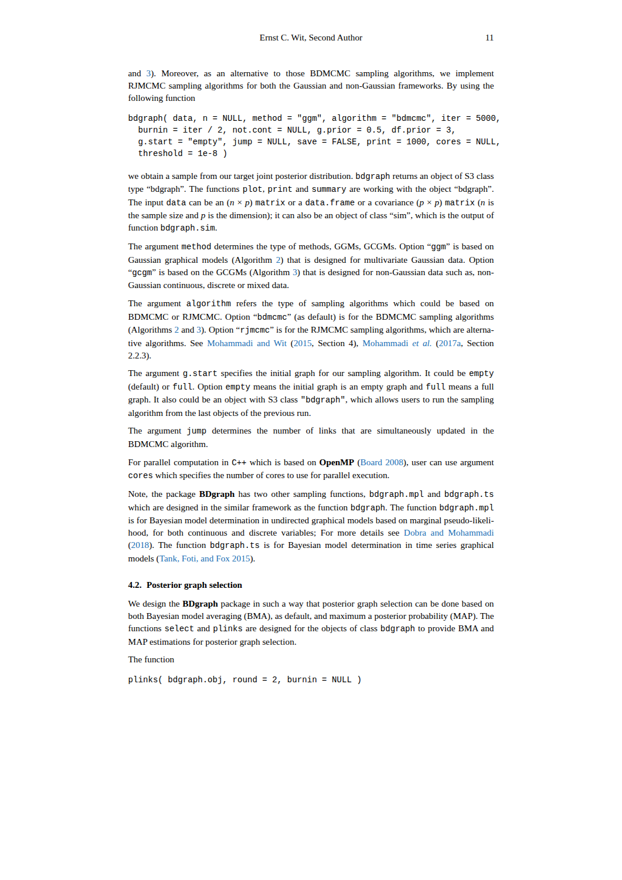Ernst C. Wit, Second Author 11
and 3). Moreover, as an alternative to those BDMCMC sampling algorithms, we implement RJMCMC sampling algorithms for both the Gaussian and non-Gaussian frameworks. By using the following function
bdgraph( data, n = NULL, method = "ggm", algorithm = "bdmcmc", iter = 5000, burnin = iter / 2, not.cont = NULL, g.prior = 0.5, df.prior = 3, g.start = "empty", jump = NULL, save = FALSE, print = 1000, cores = NULL, threshold = 1e-8 )
we obtain a sample from our target joint posterior distribution. bdgraph returns an object of S3 class type “bdgraph”. The functions plot, print and summary are working with the object “bdgraph”. The input data can be an (n × p) matrix or a data.frame or a covariance (p × p) matrix (n is the sample size and p is the dimension); it can also be an object of class “sim”, which is the output of function bdgraph.sim.
The argument method determines the type of methods, GGMs, GCGMs. Option “ggm” is based on Gaussian graphical models (Algorithm 2) that is designed for multivariate Gaussian data. Option “gcgm” is based on the GCGMs (Algorithm 3) that is designed for non-Gaussian data such as, non-Gaussian continuous, discrete or mixed data.
The argument algorithm refers the type of sampling algorithms which could be based on BDMCMC or RJMCMC. Option “bdmcmc” (as default) is for the BDMCMC sampling algorithms (Algorithms 2 and 3). Option “rjmcmc” is for the RJMCMC sampling algorithms, which are alternative algorithms. See Mohammadi and Wit (2015, Section 4), Mohammadi et al. (2017a, Section 2.2.3).
The argument g.start specifies the initial graph for our sampling algorithm. It could be empty (default) or full. Option empty means the initial graph is an empty graph and full means a full graph. It also could be an object with S3 class "bdgraph", which allows users to run the sampling algorithm from the last objects of the previous run.
The argument jump determines the number of links that are simultaneously updated in the BDMCMC algorithm.
For parallel computation in C++ which is based on OpenMP (Board 2008), user can use argument cores which specifies the number of cores to use for parallel execution.
Note, the package BDgraph has two other sampling functions, bdgraph.mpl and bdgraph.ts which are designed in the similar framework as the function bdgraph. The function bdgraph.mpl is for Bayesian model determination in undirected graphical models based on marginal pseudo-likelihood, for both continuous and discrete variables; For more details see Dobra and Mohammadi (2018). The function bdgraph.ts is for Bayesian model determination in time series graphical models (Tank, Foti, and Fox 2015).
4.2. Posterior graph selection
We design the BDgraph package in such a way that posterior graph selection can be done based on both Bayesian model averaging (BMA), as default, and maximum a posterior probability (MAP). The functions select and plinks are designed for the objects of class bdgraph to provide BMA and MAP estimations for posterior graph selection.
The function
plinks( bdgraph.obj, round = 2, burnin = NULL )